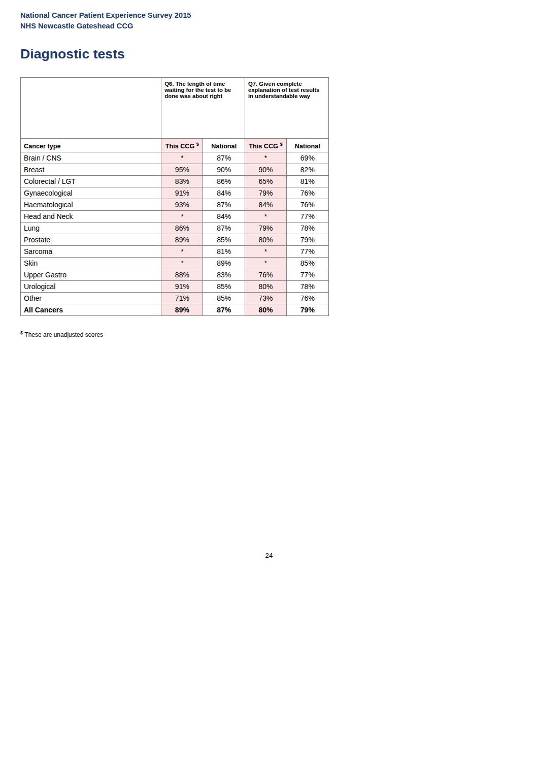National Cancer Patient Experience Survey 2015
NHS Newcastle Gateshead CCG
Diagnostic tests
| | Q6. The length of time waiting for the test to be done was about right | Q7. Given complete explanation of test results in understandable way |
| --- | --- | --- |
| Cancer type | This CCG $ | National | This CCG $ | National |
| Brain / CNS | * | 87% | * | 69% |
| Breast | 95% | 90% | 90% | 82% |
| Colorectal / LGT | 83% | 86% | 65% | 81% |
| Gynaecological | 91% | 84% | 79% | 76% |
| Haematological | 93% | 87% | 84% | 76% |
| Head and Neck | * | 84% | * | 77% |
| Lung | 86% | 87% | 79% | 78% |
| Prostate | 89% | 85% | 80% | 79% |
| Sarcoma | * | 81% | * | 77% |
| Skin | * | 89% | * | 85% |
| Upper Gastro | 88% | 83% | 76% | 77% |
| Urological | 91% | 85% | 80% | 78% |
| Other | 71% | 85% | 73% | 76% |
| All Cancers | 89% | 87% | 80% | 79% |
$ These are unadjusted scores
24